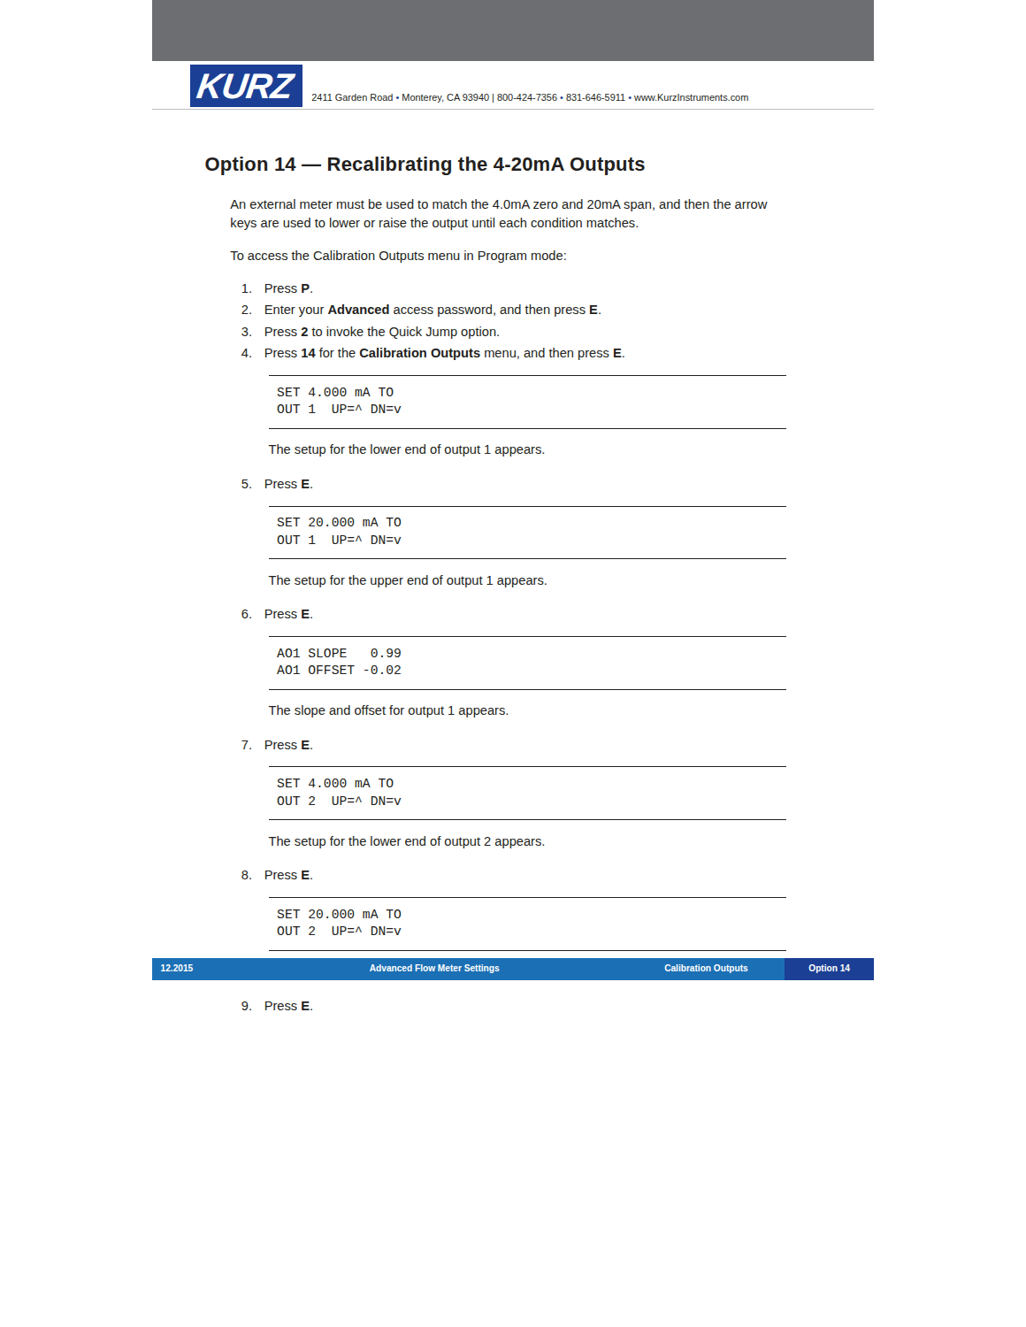KURZ
2411 Garden Road • Monterey, CA 93940 | 800-424-7356 • 831-646-5911 • www.KurzInstruments.com
Option 14 — Recalibrating the 4-20mA Outputs
An external meter must be used to match the 4.0mA zero and 20mA span, and then the arrow keys are used to lower or raise the output until each condition matches.
To access the Calibration Outputs menu in Program mode:
Press P.
Enter your Advanced access password, and then press E.
Press 2 to invoke the Quick Jump option.
Press 14 for the Calibration Outputs menu, and then press E.
SET 4.000 mA TO OUT 1 UP=^ DN=v
The setup for the lower end of output 1 appears.
Press E.
SET 20.000 mA TO OUT 1 UP=^ DN=v
The setup for the upper end of output 1 appears.
Press E.
AO1 SLOPE 0.99 AO1 OFFSET -0.02
The slope and offset for output 1 appears.
Press E.
SET 4.000 mA TO OUT 2 UP=^ DN=v
The setup for the lower end of output 2 appears.
Press E.
SET 20.000 mA TO OUT 2 UP=^ DN=v
The setup for the upper end of output 2 appears.
Press E.
12.2015
Advanced Flow Meter Settings
Calibration Outputs
Option 14